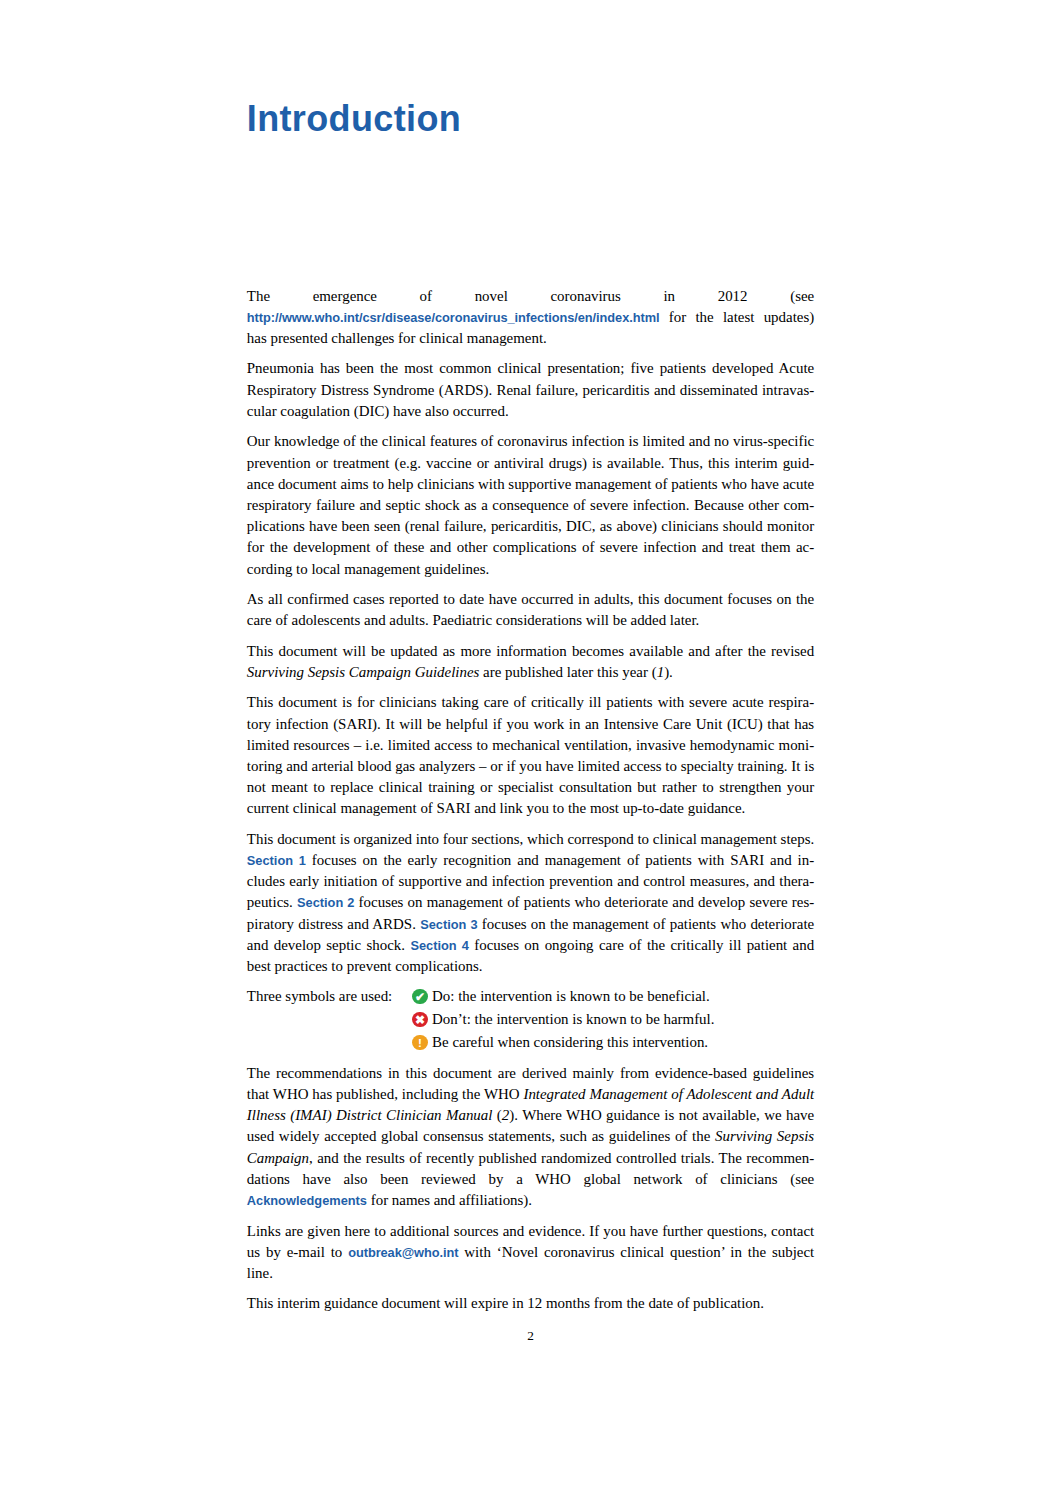Introduction
The emergence of novel coronavirus in 2012 (see http://www.who.int/csr/disease/coronavirus_infections/en/index.html for the latest updates) has presented challenges for clinical management.
Pneumonia has been the most common clinical presentation; five patients developed Acute Respiratory Distress Syndrome (ARDS). Renal failure, pericarditis and disseminated intravascular coagulation (DIC) have also occurred.
Our knowledge of the clinical features of coronavirus infection is limited and no virus-specific prevention or treatment (e.g. vaccine or antiviral drugs) is available. Thus, this interim guidance document aims to help clinicians with supportive management of patients who have acute respiratory failure and septic shock as a consequence of severe infection. Because other complications have been seen (renal failure, pericarditis, DIC, as above) clinicians should monitor for the development of these and other complications of severe infection and treat them according to local management guidelines.
As all confirmed cases reported to date have occurred in adults, this document focuses on the care of adolescents and adults. Paediatric considerations will be added later.
This document will be updated as more information becomes available and after the revised Surviving Sepsis Campaign Guidelines are published later this year (1).
This document is for clinicians taking care of critically ill patients with severe acute respiratory infection (SARI). It will be helpful if you work in an Intensive Care Unit (ICU) that has limited resources – i.e. limited access to mechanical ventilation, invasive hemodynamic monitoring and arterial blood gas analyzers – or if you have limited access to specialty training. It is not meant to replace clinical training or specialist consultation but rather to strengthen your current clinical management of SARI and link you to the most up-to-date guidance.
This document is organized into four sections, which correspond to clinical management steps. Section 1 focuses on the early recognition and management of patients with SARI and includes early initiation of supportive and infection prevention and control measures, and therapeutics. Section 2 focuses on management of patients who deteriorate and develop severe respiratory distress and ARDS. Section 3 focuses on the management of patients who deteriorate and develop septic shock. Section 4 focuses on ongoing care of the critically ill patient and best practices to prevent complications.
Three symbols are used: Do: the intervention is known to be beneficial. Don’t: the intervention is known to be harmful. Be careful when considering this intervention.
The recommendations in this document are derived mainly from evidence-based guidelines that WHO has published, including the WHO Integrated Management of Adolescent and Adult Illness (IMAI) District Clinician Manual (2). Where WHO guidance is not available, we have used widely accepted global consensus statements, such as guidelines of the Surviving Sepsis Campaign, and the results of recently published randomized controlled trials. The recommendations have also been reviewed by a WHO global network of clinicians (see Acknowledgements for names and affiliations).
Links are given here to additional sources and evidence. If you have further questions, contact us by e-mail to outbreak@who.int with ‘Novel coronavirus clinical question’ in the subject line.
This interim guidance document will expire in 12 months from the date of publication.
2